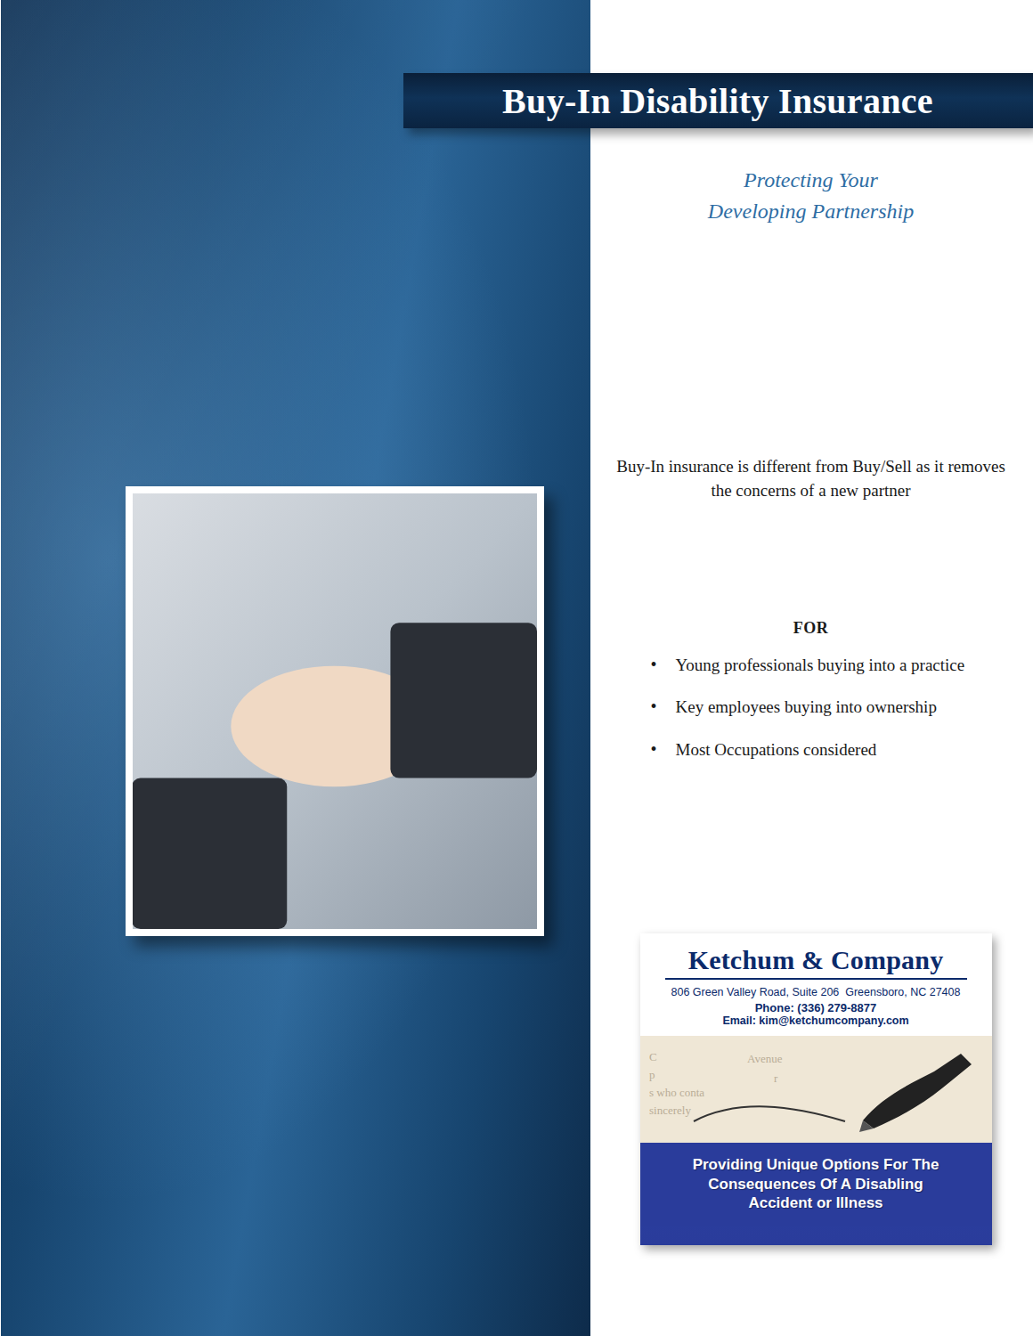Buy-In Disability Insurance
Handshake between two business professionals
Protecting Your
Developing Partnership
Buy-In insurance is different from Buy/Sell as it removes the concerns of a new partner
FOR
Young professionals buying into a practice
Key employees buying into ownership
Most Occupations considered
Ketchum & Company
806 Green Valley Road, Suite 206 Greensboro, NC 27408
Phone: (336) 279-8877
Email: kim@ketchumcompany.com
Providing Unique Options For The
Consequences Of A Disabling
Accident or Illness